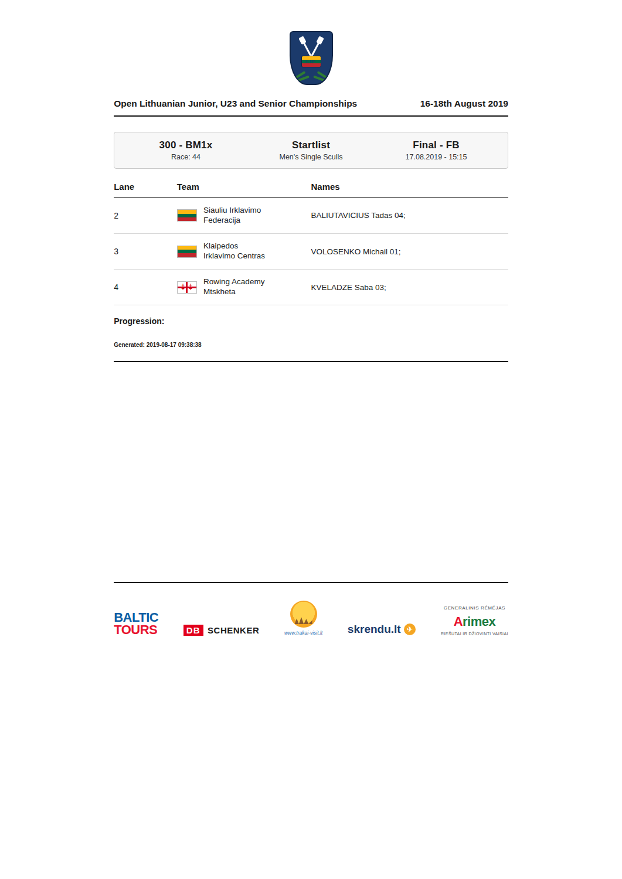LIF
Open Lithuanian Junior, U23 and Senior Championships
16-18th August 2019
300 - BM1x
Race: 44
Startlist
Men's Single Sculls
Final - FB
17.08.2019 - 15:15
| Lane | Team | Names |
| --- | --- | --- |
| 2 | Siauliu Irklavimo Federacija | BALIUTAVICIUS Tadas 04; |
| 3 | Klaipedos Irklavimo Centras | VOLOSENKO Michail 01; |
| 4 | + + + + Rowing Academy Mtskheta | KVELADZE Saba 03; |
Progression:
Generated: 2019-08-17 09:38:38
BALTIC
TOURS
DB SCHENKER
www.trakai-visit.lt
skrendu.lt ✈
GENERALINIS RÉMÉJAS
Arimex
RIEŠUTAI IR DŽIOVINTI VAISIAI